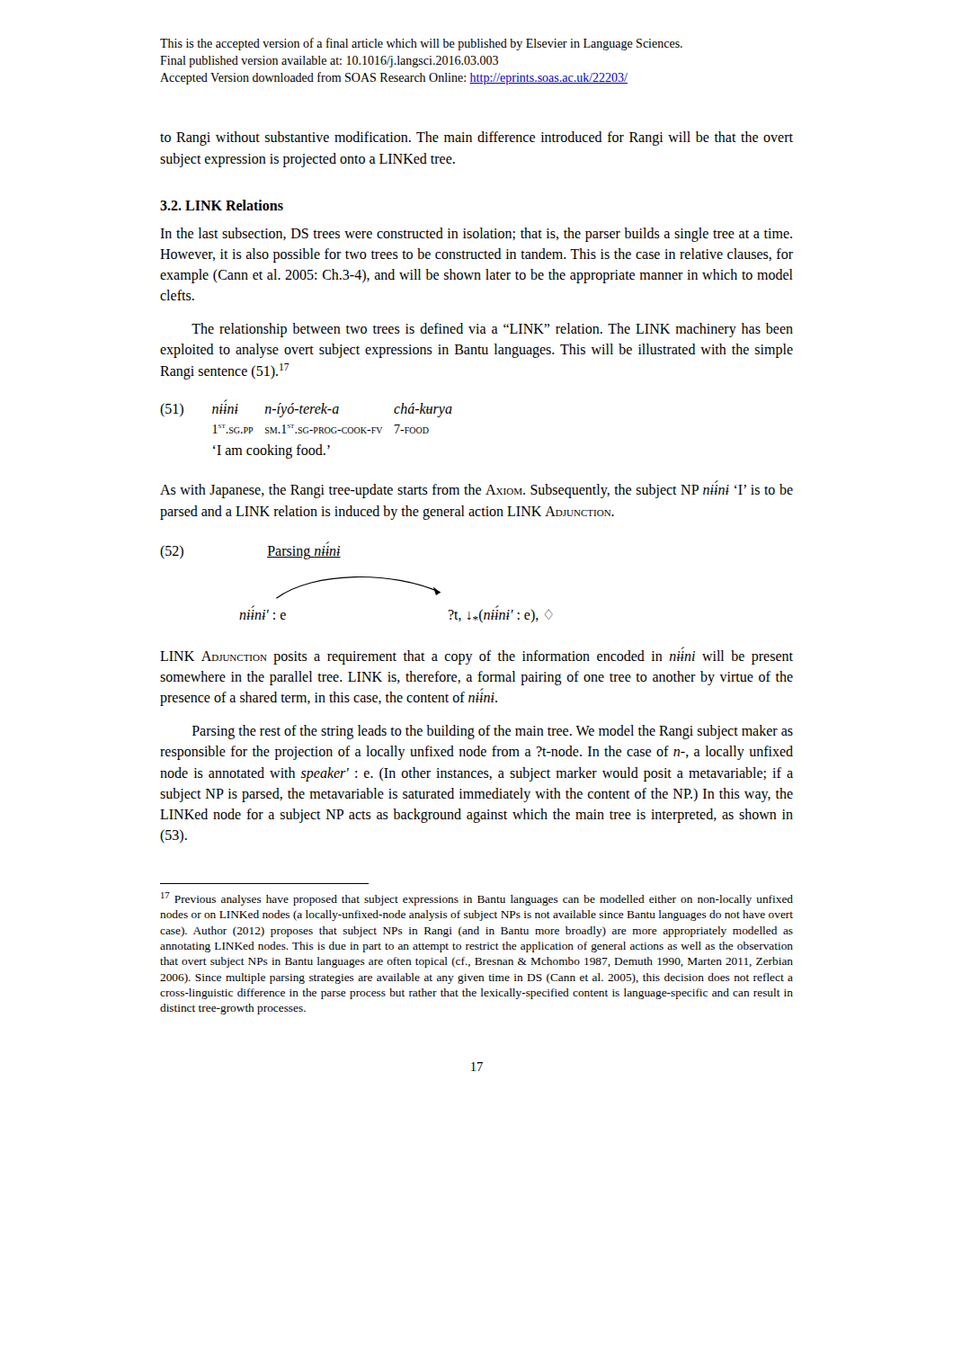This is the accepted version of a final article which will be published by Elsevier in Language Sciences.
Final published version available at: 10.1016/j.langsci.2016.03.003
Accepted Version downloaded from SOAS Research Online: http://eprints.soas.ac.uk/22203/
to Rangi without substantive modification. The main difference introduced for Rangi will be that the overt subject expression is projected onto a LINKed tree.
3.2. LINK Relations
In the last subsection, DS trees were constructed in isolation; that is, the parser builds a single tree at a time. However, it is also possible for two trees to be constructed in tandem. This is the case in relative clauses, for example (Cann et al. 2005: Ch.3-4), and will be shown later to be the appropriate manner in which to model clefts.
The relationship between two trees is defined via a “LINK” relation. The LINK machinery has been exploited to analyse overt subject expressions in Bantu languages. This will be illustrated with the simple Rangi sentence (51).17
| (51) | nɨɨ́nɨ | n-íyó-terek-a | chá-kʉrya |
| | 1 st .sg.pp | sm.1 st .sg-prog-cook-fv | 7-food |
| | ‘I am cooking food.’ |
As with Japanese, the Rangi tree-update starts from the Axiom. Subsequently, the subject NP nɨɨ́nɨ ‘I’ is to be parsed and a LINK relation is induced by the general action LINK Adjunction.
(52)
Parsing nɨɨ́nɨ
nɨɨ́nɨ′ : e
?t, ↓*(nɨɨ́nɨ′ : e), ♢
LINK Adjunction posits a requirement that a copy of the information encoded in nɨɨ́ni will be present somewhere in the parallel tree. LINK is, therefore, a formal pairing of one tree to another by virtue of the presence of a shared term, in this case, the content of nɨɨ́nɨ.
Parsing the rest of the string leads to the building of the main tree. We model the Rangi subject maker as responsible for the projection of a locally unfixed node from a ?t-node. In the case of n-, a locally unfixed node is annotated with speaker′ : e. (In other instances, a subject marker would posit a metavariable; if a subject NP is parsed, the metavariable is saturated immediately with the content of the NP.) In this way, the LINKed node for a subject NP acts as background against which the main tree is interpreted, as shown in (53).
17 Previous analyses have proposed that subject expressions in Bantu languages can be modelled either on non-locally unfixed nodes or on LINKed nodes (a locally-unfixed-node analysis of subject NPs is not available since Bantu languages do not have overt case). Author (2012) proposes that subject NPs in Rangi (and in Bantu more broadly) are more appropriately modelled as annotating LINKed nodes. This is due in part to an attempt to restrict the application of general actions as well as the observation that overt subject NPs in Bantu languages are often topical (cf., Bresnan & Mchombo 1987, Demuth 1990, Marten 2011, Zerbian 2006). Since multiple parsing strategies are available at any given time in DS (Cann et al. 2005), this decision does not reflect a cross-linguistic difference in the parse process but rather that the lexically-specified content is language-specific and can result in distinct tree-growth processes.
17